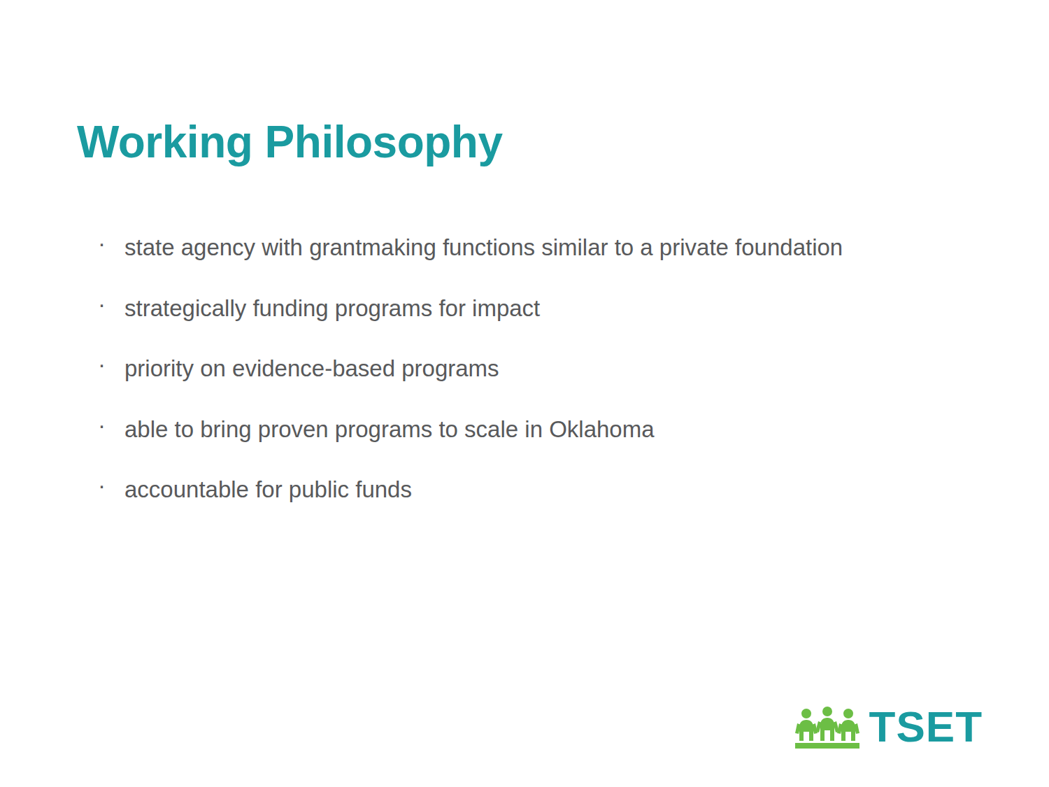Working Philosophy
state agency with grantmaking functions similar to a private foundation
strategically funding programs for impact
priority on evidence-based programs
able to bring proven programs to scale in Oklahoma
accountable for public funds
TSET